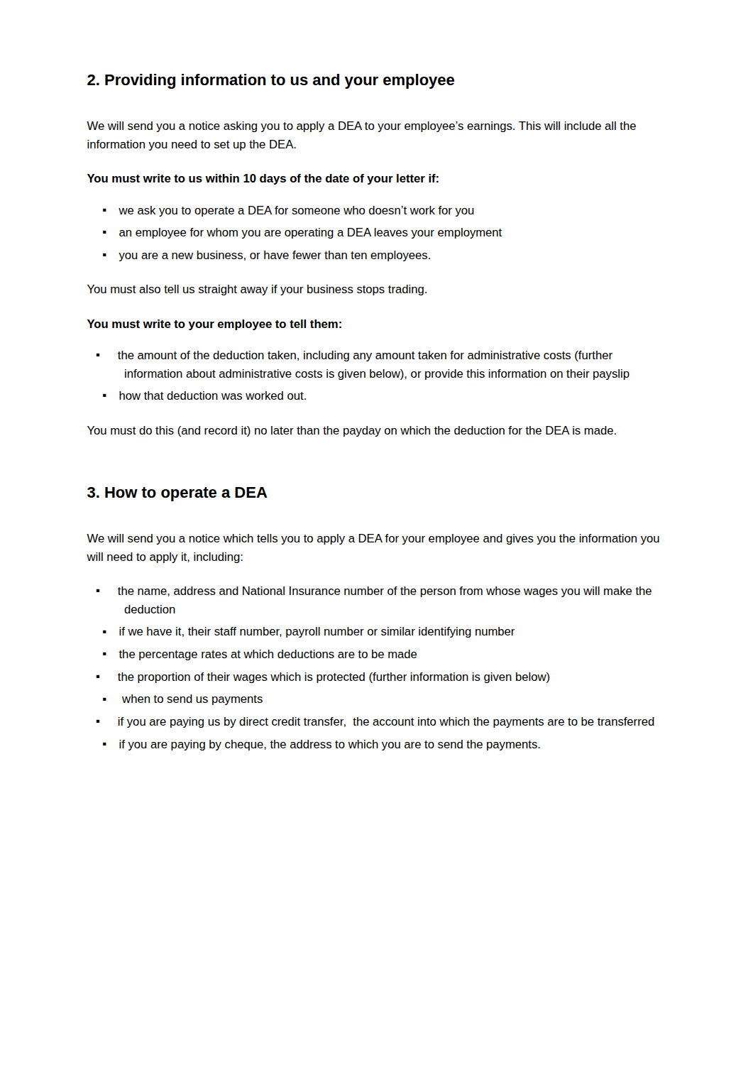2. Providing information to us and your employee
We will send you a notice asking you to apply a DEA to your employee’s earnings. This will include all the information you need to set up the DEA.
You must write to us within 10 days of the date of your letter if:
we ask you to operate a DEA for someone who doesn’t work for you
an employee for whom you are operating a DEA leaves your employment
you are a new business, or have fewer than ten employees.
You must also tell us straight away if your business stops trading.
You must write to your employee to tell them:
the amount of the deduction taken, including any amount taken for administrative costs (further information about administrative costs is given below), or provide this information on their payslip
how that deduction was worked out.
You must do this (and record it) no later than the payday on which the deduction for the DEA is made.
3. How to operate a DEA
We will send you a notice which tells you to apply a DEA for your employee and gives you the information you will need to apply it, including:
the name, address and National Insurance number of the person from whose wages you will make the deduction
if we have it, their staff number, payroll number or similar identifying number
the percentage rates at which deductions are to be made
the proportion of their wages which is protected (further information is given below)
when to send us payments
if you are paying us by direct credit transfer, the account into which the payments are to be transferred
if you are paying by cheque, the address to which you are to send the payments.